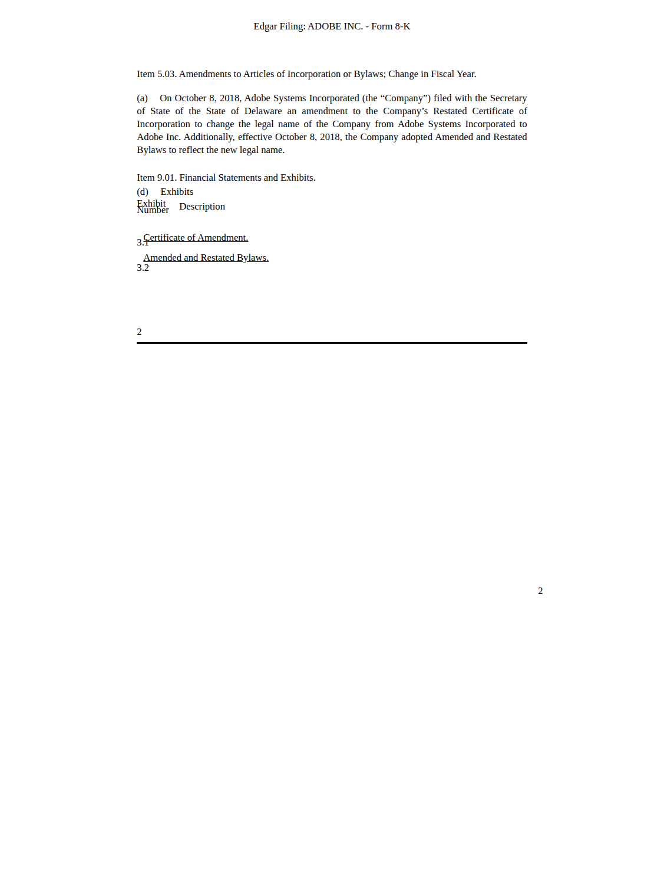Edgar Filing: ADOBE INC. - Form 8-K
Item 5.03. Amendments to Articles of Incorporation or Bylaws; Change in Fiscal Year.
(a) On October 8, 2018, Adobe Systems Incorporated (the “Company”) filed with the Secretary of State of the State of Delaware an amendment to the Company’s Restated Certificate of Incorporation to change the legal name of the Company from Adobe Systems Incorporated to Adobe Inc. Additionally, effective October 8, 2018, the Company adopted Amended and Restated Bylaws to reflect the new legal name.
Item 9.01. Financial Statements and Exhibits.
(d) Exhibits
| Exhibit Number | Description |
| 3.1 Certificate of Amendment. | |
| 3.2 Amended and Restated Bylaws. | |
2
2